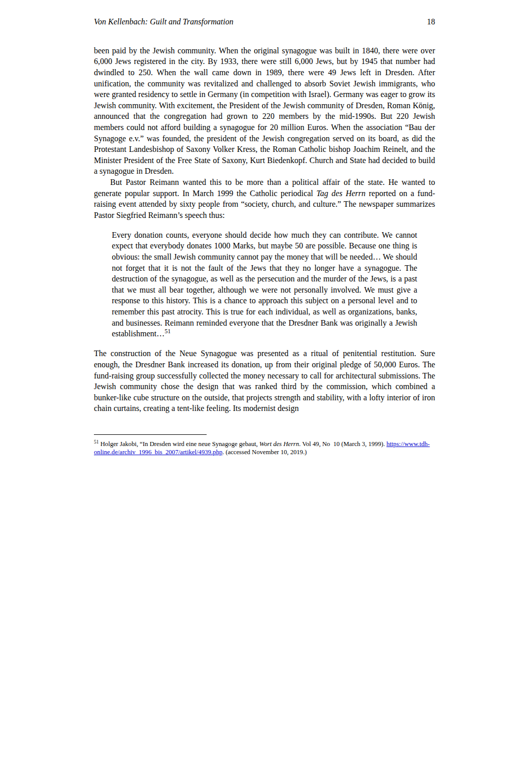Von Kellenbach: Guilt and Transformation 18
been paid by the Jewish community. When the original synagogue was built in 1840, there were over 6,000 Jews registered in the city. By 1933, there were still 6,000 Jews, but by 1945 that number had dwindled to 250. When the wall came down in 1989, there were 49 Jews left in Dresden. After unification, the community was revitalized and challenged to absorb Soviet Jewish immigrants, who were granted residency to settle in Germany (in competition with Israel). Germany was eager to grow its Jewish community. With excitement, the President of the Jewish community of Dresden, Roman König, announced that the congregation had grown to 220 members by the mid-1990s. But 220 Jewish members could not afford building a synagogue for 20 million Euros. When the association “Bau der Synagoge e.v.” was founded, the president of the Jewish congregation served on its board, as did the Protestant Landesbishop of Saxony Volker Kress, the Roman Catholic bishop Joachim Reinelt, and the Minister President of the Free State of Saxony, Kurt Biedenkopf. Church and State had decided to build a synagogue in Dresden.
But Pastor Reimann wanted this to be more than a political affair of the state. He wanted to generate popular support. In March 1999 the Catholic periodical Tag des Herrn reported on a fund-raising event attended by sixty people from “society, church, and culture.” The newspaper summarizes Pastor Siegfried Reimann’s speech thus:
Every donation counts, everyone should decide how much they can contribute. We cannot expect that everybody donates 1000 Marks, but maybe 50 are possible. Because one thing is obvious: the small Jewish community cannot pay the money that will be needed… We should not forget that it is not the fault of the Jews that they no longer have a synagogue. The destruction of the synagogue, as well as the persecution and the murder of the Jews, is a past that we must all bear together, although we were not personally involved. We must give a response to this history. This is a chance to approach this subject on a personal level and to remember this past atrocity. This is true for each individual, as well as organizations, banks, and businesses. Reimann reminded everyone that the Dresdner Bank was originally a Jewish establishment…51
The construction of the Neue Synagogue was presented as a ritual of penitential restitution. Sure enough, the Dresdner Bank increased its donation, up from their original pledge of 50,000 Euros. The fund-raising group successfully collected the money necessary to call for architectural submissions. The Jewish community chose the design that was ranked third by the commission, which combined a bunker-like cube structure on the outside, that projects strength and stability, with a lofty interior of iron chain curtains, creating a tent-like feeling. Its modernist design
51 Holger Jakobi, “In Dresden wird eine neue Synagoge gebaut, Wort des Herrn. Vol 49, No 10 (March 3, 1999). https://www.tdh-online.de/archiv_1996_bis_2007/artikel/4939.php. (accessed November 10, 2019.)